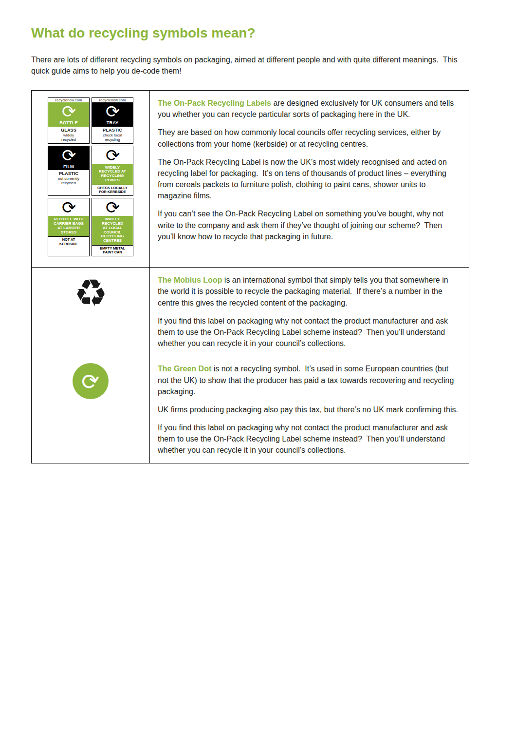What do recycling symbols mean?
There are lots of different recycling symbols on packaging, aimed at different people and with quite different meanings. This quick guide aims to help you de-code them!
| recyclenow.com ⟳ BOTTLE GLASS widely recycled recyclenow.com ⟳ TRAY PLASTIC check local recycling ⟳ FILM PLASTIC not currently recycled ⟳ WIDELY RECYCLED AT RECYCLING POINTS CHECK LOCALLY FOR KERBSIDE ⟳ RECYCLE WITH CARRIER BAGS AT LARGER STORES NOT AT KERBSIDE ⟳ WIDELY RECYCLED AT LOCAL COUNCIL RECYCLING CENTRES EMPTY METAL PAINT CAN | The On-Pack Recycling Labels are designed exclusively for UK consumers and tells you whether you can recycle particular sorts of packaging here in the UK. They are based on how commonly local councils offer recycling services, either by collections from your home (kerbside) or at recycling centres. The On-Pack Recycling Label is now the UK’s most widely recognised and acted on recycling label for packaging. It’s on tens of thousands of product lines – everything from cereals packets to furniture polish, clothing to paint cans, shower units to magazine films. If you can’t see the On-Pack Recycling Label on something you’ve bought, why not write to the company and ask them if they’ve thought of joining our scheme? Then you’ll know how to recycle that packaging in future. |
| ♻ | The Mobius Loop is an international symbol that simply tells you that somewhere in the world it is possible to recycle the packaging material. If there’s a number in the centre this gives the recycled content of the packaging. If you find this label on packaging why not contact the product manufacturer and ask them to use the On-Pack Recycling Label scheme instead? Then you’ll understand whether you can recycle it in your council’s collections. |
| ⟳ | The Green Dot is not a recycling symbol. It’s used in some European countries (but not the UK) to show that the producer has paid a tax towards recovering and recycling packaging. UK firms producing packaging also pay this tax, but there’s no UK mark confirming this. If you find this label on packaging why not contact the product manufacturer and ask them to use the On-Pack Recycling Label scheme instead? Then you’ll understand whether you can recycle it in your council’s collections. |